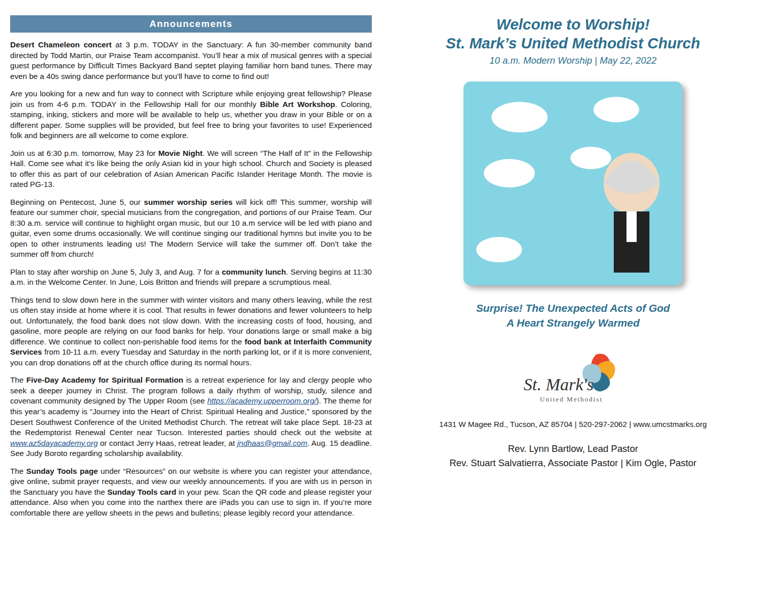Announcements
Desert Chameleon concert at 3 p.m. TODAY in the Sanctuary: A fun 30-member community band directed by Todd Martin, our Praise Team accompanist. You’ll hear a mix of musical genres with a special guest performance by Difficult Times Backyard Band septet playing familiar horn band tunes. There may even be a 40s swing dance performance but you’ll have to come to find out!
Are you looking for a new and fun way to connect with Scripture while enjoying great fellowship? Please join us from 4-6 p.m. TODAY in the Fellowship Hall for our monthly Bible Art Workshop. Coloring, stamping, inking, stickers and more will be available to help us, whether you draw in your Bible or on a different paper. Some supplies will be provided, but feel free to bring your favorites to use! Experienced folk and beginners are all welcome to come explore.
Join us at 6:30 p.m. tomorrow, May 23 for Movie Night. We will screen “The Half of It” in the Fellowship Hall. Come see what it’s like being the only Asian kid in your high school. Church and Society is pleased to offer this as part of our celebration of Asian American Pacific Islander Heritage Month. The movie is rated PG-13.
Beginning on Pentecost, June 5, our summer worship series will kick off! This summer, worship will feature our summer choir, special musicians from the congregation, and portions of our Praise Team. Our 8:30 a.m. service will continue to highlight organ music, but our 10 a.m service will be led with piano and guitar, even some drums occasionally. We will continue singing our traditional hymns but invite you to be open to other instruments leading us! The Modern Service will take the summer off. Don’t take the summer off from church!
Plan to stay after worship on June 5, July 3, and Aug. 7 for a community lunch. Serving begins at 11:30 a.m. in the Welcome Center. In June, Lois Britton and friends will prepare a scrumptious meal.
Things tend to slow down here in the summer with winter visitors and many others leaving, while the rest us often stay inside at home where it is cool. That results in fewer donations and fewer volunteers to help out. Unfortunately, the food bank does not slow down. With the increasing costs of food, housing, and gasoline, more people are relying on our food banks for help. Your donations large or small make a big difference. We continue to collect non-perishable food items for the food bank at Interfaith Community Services from 10-11 a.m. every Tuesday and Saturday in the north parking lot, or if it is more convenient, you can drop donations off at the church office during its normal hours.
The Five-Day Academy for Spiritual Formation is a retreat experience for lay and clergy people who seek a deeper journey in Christ. The program follows a daily rhythm of worship, study, silence and covenant community designed by The Upper Room (see https://academy.upperroom.org/). The theme for this year’s academy is “Journey into the Heart of Christ: Spiritual Healing and Justice,” sponsored by the Desert Southwest Conference of the United Methodist Church. The retreat will take place Sept. 18-23 at the Redemptorist Renewal Center near Tucson. Interested parties should check out the website at www.az5dayacademy.org or contact Jerry Haas, retreat leader, at jndhaas@gmail.com. Aug. 15 deadline. See Judy Boroto regarding scholarship availability.
The Sunday Tools page under “Resources” on our website is where you can register your attendance, give online, submit prayer requests, and view our weekly announcements. If you are with us in person in the Sanctuary you have the Sunday Tools card in your pew. Scan the QR code and please register your attendance. Also when you come into the narthex there are iPads you can use to sign in. If you’re more comfortable there are yellow sheets in the pews and bulletins; please legibly record your attendance.
Welcome to Worship!
St. Mark’s United Methodist Church
10 a.m. Modern Worship | May 22, 2022
Surprise! The Unexpected Acts of God
A Heart Strangely Warmed
1431 W Magee Rd., Tucson, AZ 85704 | 520-297-2062 | www.umcstmarks.org
Rev. Lynn Bartlow, Lead Pastor
Rev. Stuart Salvatierra, Associate Pastor | Kim Ogle, Pastor